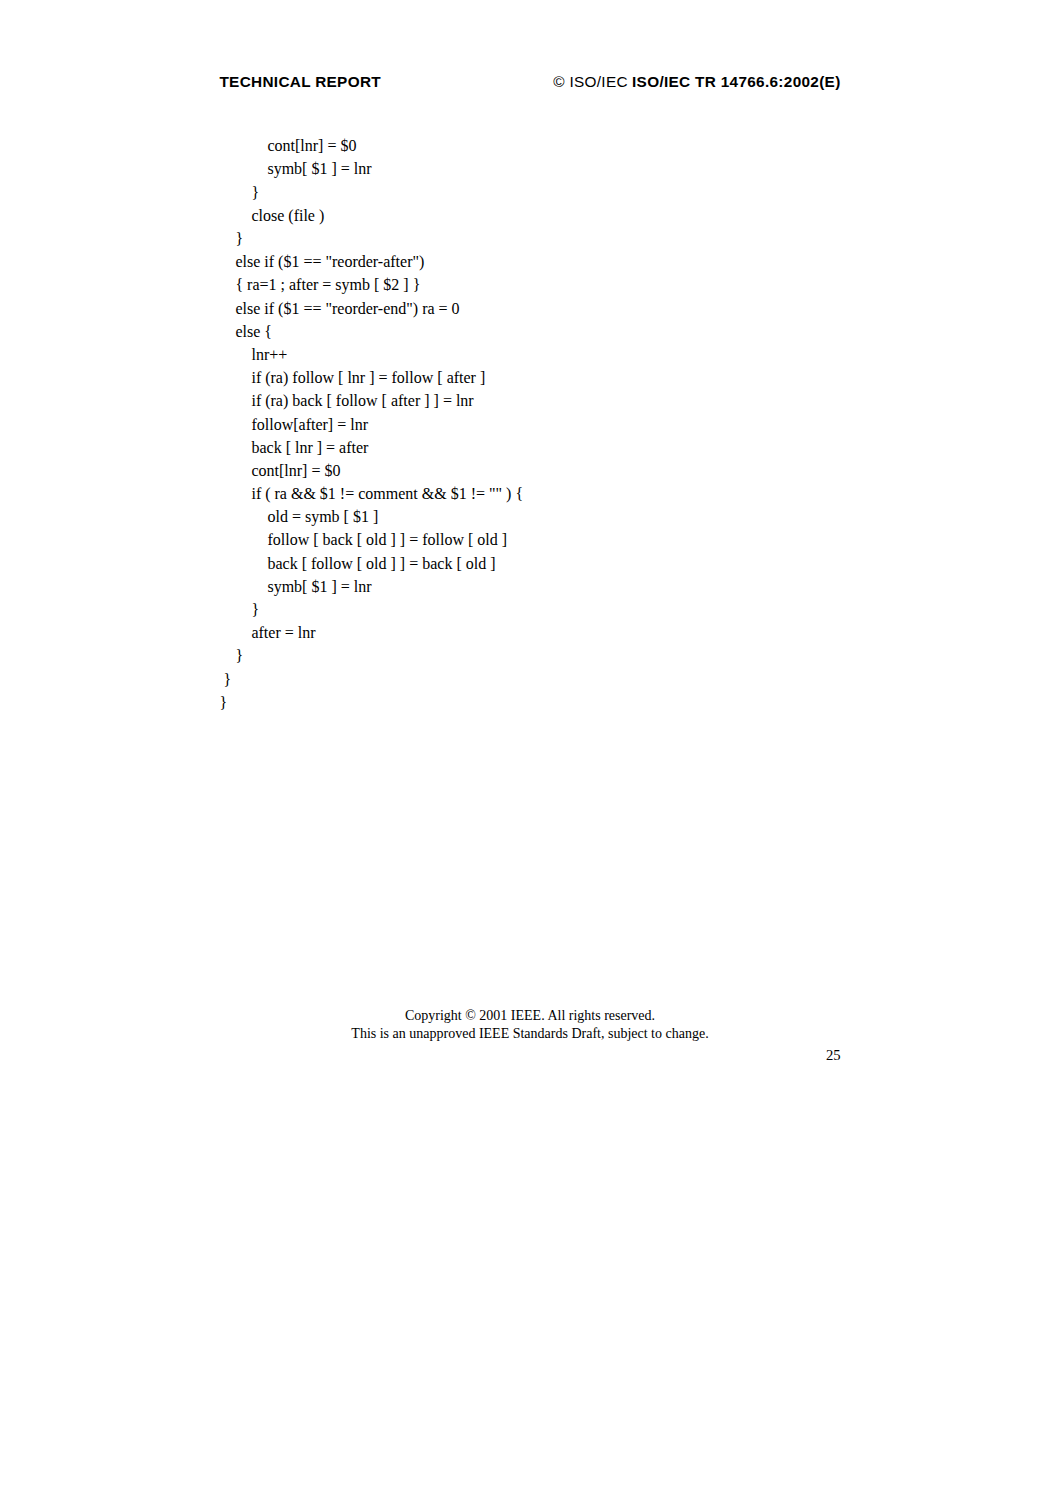TECHNICAL REPORT
© ISO/IEC ISO/IEC TR 14766.6:2002(E)
            cont[lnr] = $0
            symb[ $1 ] = lnr
        }
        close (file )
    }
    else if ($1 == "reorder-after")
    { ra=1 ; after = symb [ $2 ] }
    else if ($1 == "reorder-end") ra = 0
    else {
        lnr++
        if (ra) follow [ lnr ] = follow [ after ]
        if (ra) back [ follow [ after ] ] = lnr
        follow[after] = lnr
        back [ lnr ] = after
        cont[lnr] = $0
        if ( ra && $1 != comment && $1 != "" ) {
            old = symb [ $1 ]
            follow [ back [ old ] ] = follow [ old ]
            back [ follow [ old ] ] = back [ old ]
            symb[ $1 ] = lnr
        }
        after = lnr
    }
 }
}
Copyright © 2001 IEEE. All rights reserved.
This is an unapproved IEEE Standards Draft, subject to change.
25